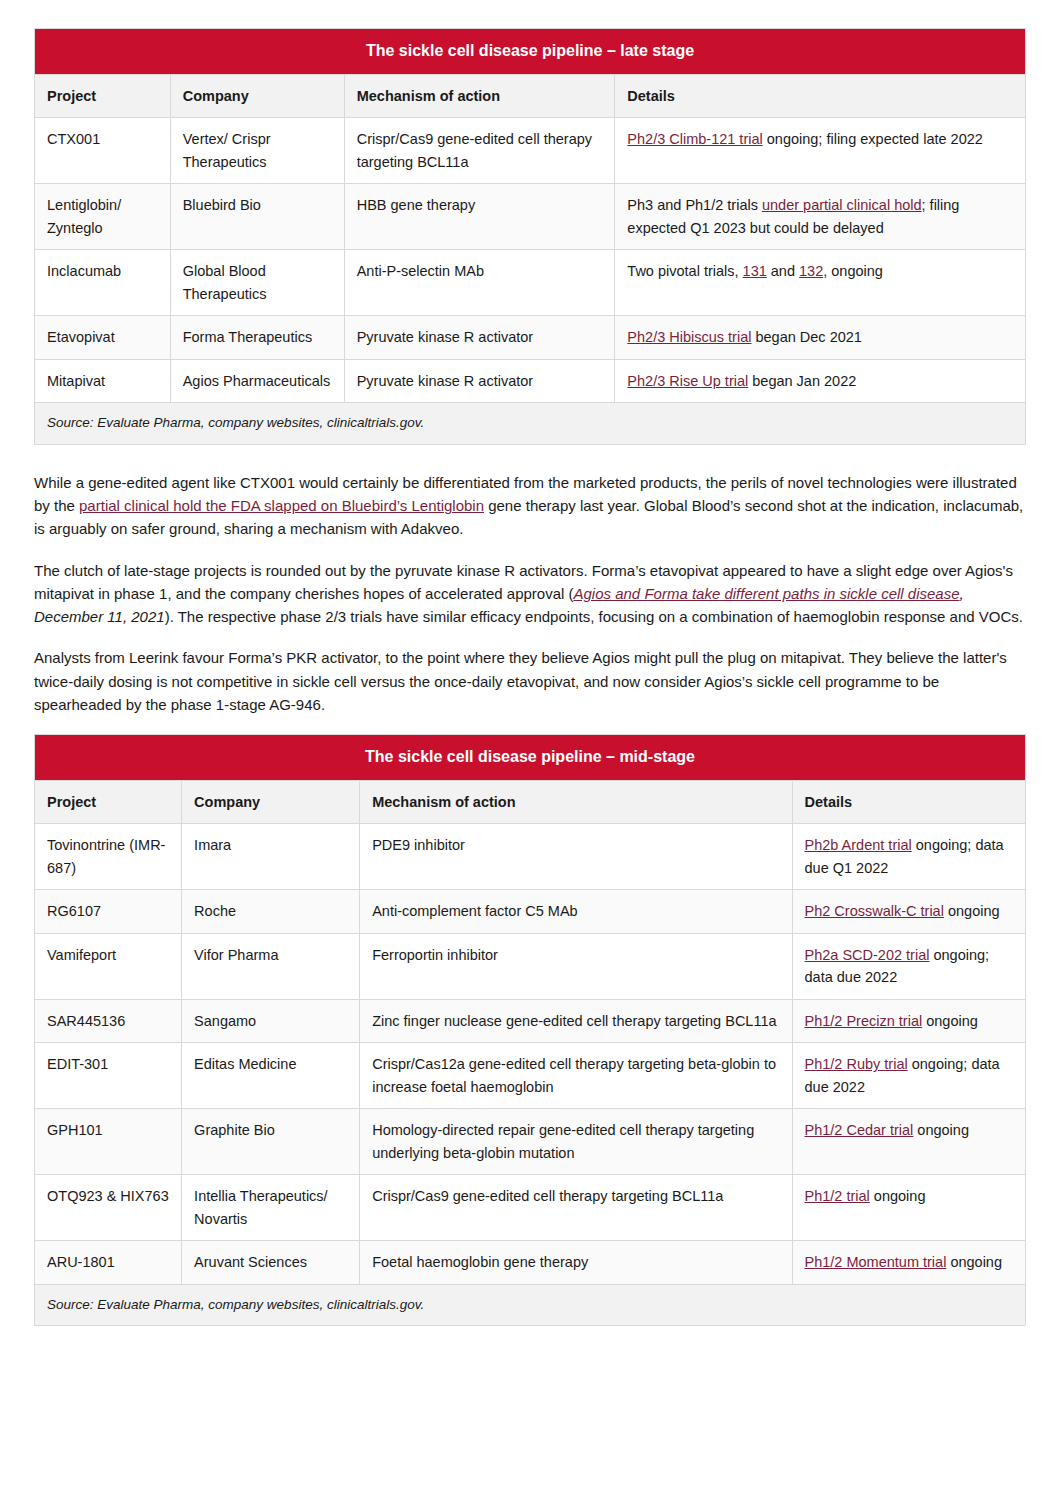The sickle cell disease pipeline – late stage
| Project | Company | Mechanism of action | Details |
| --- | --- | --- | --- |
| CTX001 | Vertex/ Crispr Therapeutics | Crispr/Cas9 gene-edited cell therapy targeting BCL11a | Ph2/3 Climb-121 trial ongoing; filing expected late 2022 |
| Lentiglobin/ Zynteglo | Bluebird Bio | HBB gene therapy | Ph3 and Ph1/2 trials under partial clinical hold ; filing expected Q1 2023 but could be delayed |
| Inclacumab | Global Blood Therapeutics | Anti-P-selectin MAb | Two pivotal trials, 131 and 132 , ongoing |
| Etavopivat | Forma Therapeutics | Pyruvate kinase R activator | Ph2/3 Hibiscus trial began Dec 2021 |
| Mitapivat | Agios Pharmaceuticals | Pyruvate kinase R activator | Ph2/3 Rise Up trial began Jan 2022 |
| Source: Evaluate Pharma, company websites, clinicaltrials.gov. |
While a gene-edited agent like CTX001 would certainly be differentiated from the marketed products, the perils of novel technologies were illustrated by the partial clinical hold the FDA slapped on Bluebird’s Lentiglobin gene therapy last year. Global Blood’s second shot at the indication, inclacumab, is arguably on safer ground, sharing a mechanism with Adakveo.
The clutch of late-stage projects is rounded out by the pyruvate kinase R activators. Forma’s etavopivat appeared to have a slight edge over Agios's mitapivat in phase 1, and the company cherishes hopes of accelerated approval (Agios and Forma take different paths in sickle cell disease, December 11, 2021). The respective phase 2/3 trials have similar efficacy endpoints, focusing on a combination of haemoglobin response and VOCs.
Analysts from Leerink favour Forma’s PKR activator, to the point where they believe Agios might pull the plug on mitapivat. They believe the latter's twice-daily dosing is not competitive in sickle cell versus the once-daily etavopivat, and now consider Agios’s sickle cell programme to be spearheaded by the phase 1-stage AG-946.
The sickle cell disease pipeline – mid-stage
| Project | Company | Mechanism of action | Details |
| --- | --- | --- | --- |
| Tovinontrine (IMR-687) | Imara | PDE9 inhibitor | Ph2b Ardent trial ongoing; data due Q1 2022 |
| RG6107 | Roche | Anti-complement factor C5 MAb | Ph2 Crosswalk-C trial ongoing |
| Vamifeport | Vifor Pharma | Ferroportin inhibitor | Ph2a SCD-202 trial ongoing; data due 2022 |
| SAR445136 | Sangamo | Zinc finger nuclease gene-edited cell therapy targeting BCL11a | Ph1/2 Precizn trial ongoing |
| EDIT-301 | Editas Medicine | Crispr/Cas12a gene-edited cell therapy targeting beta-globin to increase foetal haemoglobin | Ph1/2 Ruby trial ongoing; data due 2022 |
| GPH101 | Graphite Bio | Homology-directed repair gene-edited cell therapy targeting underlying beta-globin mutation | Ph1/2 Cedar trial ongoing |
| OTQ923 & HIX763 | Intellia Therapeutics/ Novartis | Crispr/Cas9 gene-edited cell therapy targeting BCL11a | Ph1/2 trial ongoing |
| ARU-1801 | Aruvant Sciences | Foetal haemoglobin gene therapy | Ph1/2 Momentum trial ongoing |
| Source: Evaluate Pharma, company websites, clinicaltrials.gov. |